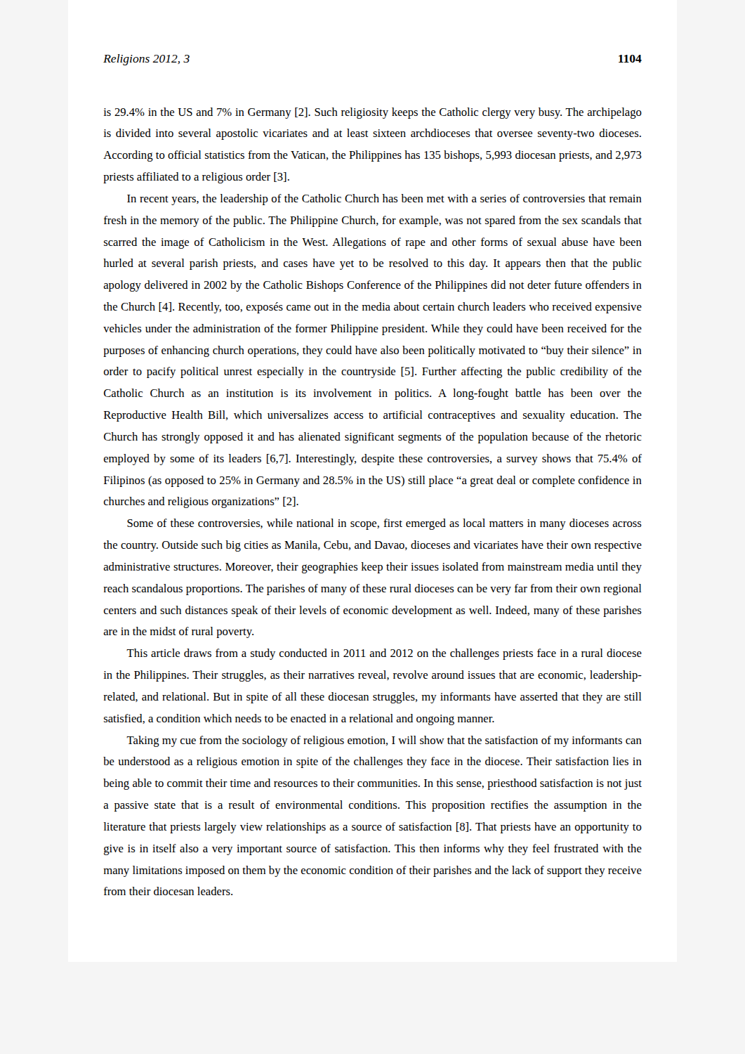Religions 2012, 3 1104
is 29.4% in the US and 7% in Germany [2]. Such religiosity keeps the Catholic clergy very busy. The archipelago is divided into several apostolic vicariates and at least sixteen archdioceses that oversee seventy-two dioceses. According to official statistics from the Vatican, the Philippines has 135 bishops, 5,993 diocesan priests, and 2,973 priests affiliated to a religious order [3].
In recent years, the leadership of the Catholic Church has been met with a series of controversies that remain fresh in the memory of the public. The Philippine Church, for example, was not spared from the sex scandals that scarred the image of Catholicism in the West. Allegations of rape and other forms of sexual abuse have been hurled at several parish priests, and cases have yet to be resolved to this day. It appears then that the public apology delivered in 2002 by the Catholic Bishops Conference of the Philippines did not deter future offenders in the Church [4]. Recently, too, exposés came out in the media about certain church leaders who received expensive vehicles under the administration of the former Philippine president. While they could have been received for the purposes of enhancing church operations, they could have also been politically motivated to “buy their silence” in order to pacify political unrest especially in the countryside [5]. Further affecting the public credibility of the Catholic Church as an institution is its involvement in politics. A long-fought battle has been over the Reproductive Health Bill, which universalizes access to artificial contraceptives and sexuality education. The Church has strongly opposed it and has alienated significant segments of the population because of the rhetoric employed by some of its leaders [6,7]. Interestingly, despite these controversies, a survey shows that 75.4% of Filipinos (as opposed to 25% in Germany and 28.5% in the US) still place “a great deal or complete confidence in churches and religious organizations” [2].
Some of these controversies, while national in scope, first emerged as local matters in many dioceses across the country. Outside such big cities as Manila, Cebu, and Davao, dioceses and vicariates have their own respective administrative structures. Moreover, their geographies keep their issues isolated from mainstream media until they reach scandalous proportions. The parishes of many of these rural dioceses can be very far from their own regional centers and such distances speak of their levels of economic development as well. Indeed, many of these parishes are in the midst of rural poverty.
This article draws from a study conducted in 2011 and 2012 on the challenges priests face in a rural diocese in the Philippines. Their struggles, as their narratives reveal, revolve around issues that are economic, leadership-related, and relational. But in spite of all these diocesan struggles, my informants have asserted that they are still satisfied, a condition which needs to be enacted in a relational and ongoing manner.
Taking my cue from the sociology of religious emotion, I will show that the satisfaction of my informants can be understood as a religious emotion in spite of the challenges they face in the diocese. Their satisfaction lies in being able to commit their time and resources to their communities. In this sense, priesthood satisfaction is not just a passive state that is a result of environmental conditions. This proposition rectifies the assumption in the literature that priests largely view relationships as a source of satisfaction [8]. That priests have an opportunity to give is in itself also a very important source of satisfaction. This then informs why they feel frustrated with the many limitations imposed on them by the economic condition of their parishes and the lack of support they receive from their diocesan leaders.